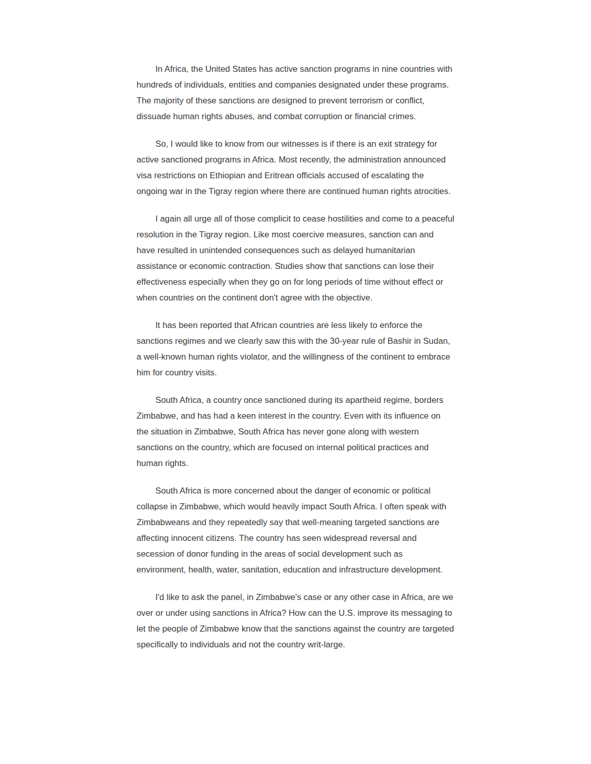In Africa, the United States has active sanction programs in nine countries with hundreds of individuals, entities and companies designated under these programs. The majority of these sanctions are designed to prevent terrorism or conflict, dissuade human rights abuses, and combat corruption or financial crimes.
So, I would like to know from our witnesses is if there is an exit strategy for active sanctioned programs in Africa. Most recently, the administration announced visa restrictions on Ethiopian and Eritrean officials accused of escalating the ongoing war in the Tigray region where there are continued human rights atrocities.
I again all urge all of those complicit to cease hostilities and come to a peaceful resolution in the Tigray region. Like most coercive measures, sanction can and have resulted in unintended consequences such as delayed humanitarian assistance or economic contraction. Studies show that sanctions can lose their effectiveness especially when they go on for long periods of time without effect or when countries on the continent don't agree with the objective.
It has been reported that African countries are less likely to enforce the sanctions regimes and we clearly saw this with the 30-year rule of Bashir in Sudan, a well-known human rights violator, and the willingness of the continent to embrace him for country visits.
South Africa, a country once sanctioned during its apartheid regime, borders Zimbabwe, and has had a keen interest in the country. Even with its influence on the situation in Zimbabwe, South Africa has never gone along with western sanctions on the country, which are focused on internal political practices and human rights.
South Africa is more concerned about the danger of economic or political collapse in Zimbabwe, which would heavily impact South Africa. I often speak with Zimbabweans and they repeatedly say that well-meaning targeted sanctions are affecting innocent citizens. The country has seen widespread reversal and secession of donor funding in the areas of social development such as environment, health, water, sanitation, education and infrastructure development.
I'd like to ask the panel, in Zimbabwe's case or any other case in Africa, are we over or under using sanctions in Africa? How can the U.S. improve its messaging to let the people of Zimbabwe know that the sanctions against the country are targeted specifically to individuals and not the country writ-large.